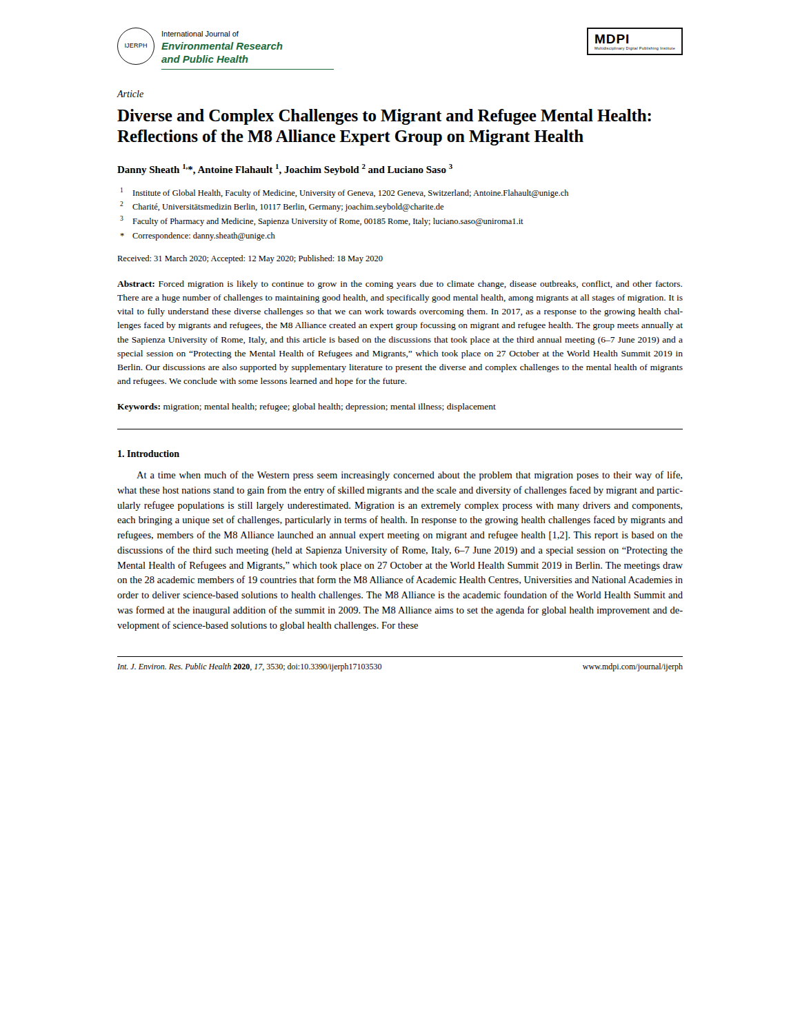IJERPH
International Journal of Environmental Research and Public Health
MDPIMultidisciplinary Digital Publishing Institute
Article
Diverse and Complex Challenges to Migrant and Refugee Mental Health: Reflections of the M8 Alliance Expert Group on Migrant Health
Danny Sheath 1,*, Antoine Flahault 1, Joachim Seybold 2 and Luciano Saso 3
Institute of Global Health, Faculty of Medicine, University of Geneva, 1202 Geneva, Switzerland; Antoine.Flahault@unige.ch
Charité, Universitätsmedizin Berlin, 10117 Berlin, Germany; joachim.seybold@charite.de
Faculty of Pharmacy and Medicine, Sapienza University of Rome, 00185 Rome, Italy; luciano.saso@uniroma1.it
Correspondence: danny.sheath@unige.ch
Received: 31 March 2020; Accepted: 12 May 2020; Published: 18 May 2020
Abstract: Forced migration is likely to continue to grow in the coming years due to climate change, disease outbreaks, conflict, and other factors. There are a huge number of challenges to maintaining good health, and specifically good mental health, among migrants at all stages of migration. It is vital to fully understand these diverse challenges so that we can work towards overcoming them. In 2017, as a response to the growing health challenges faced by migrants and refugees, the M8 Alliance created an expert group focussing on migrant and refugee health. The group meets annually at the Sapienza University of Rome, Italy, and this article is based on the discussions that took place at the third annual meeting (6–7 June 2019) and a special session on “Protecting the Mental Health of Refugees and Migrants,” which took place on 27 October at the World Health Summit 2019 in Berlin. Our discussions are also supported by supplementary literature to present the diverse and complex challenges to the mental health of migrants and refugees. We conclude with some lessons learned and hope for the future.
Keywords: migration; mental health; refugee; global health; depression; mental illness; displacement
1. Introduction
At a time when much of the Western press seem increasingly concerned about the problem that migration poses to their way of life, what these host nations stand to gain from the entry of skilled migrants and the scale and diversity of challenges faced by migrant and particularly refugee populations is still largely underestimated. Migration is an extremely complex process with many drivers and components, each bringing a unique set of challenges, particularly in terms of health. In response to the growing health challenges faced by migrants and refugees, members of the M8 Alliance launched an annual expert meeting on migrant and refugee health [1,2]. This report is based on the discussions of the third such meeting (held at Sapienza University of Rome, Italy, 6–7 June 2019) and a special session on “Protecting the Mental Health of Refugees and Migrants,” which took place on 27 October at the World Health Summit 2019 in Berlin. The meetings draw on the 28 academic members of 19 countries that form the M8 Alliance of Academic Health Centres, Universities and National Academies in order to deliver science-based solutions to health challenges. The M8 Alliance is the academic foundation of the World Health Summit and was formed at the inaugural addition of the summit in 2009. The M8 Alliance aims to set the agenda for global health improvement and development of science-based solutions to global health challenges. For these
Int. J. Environ. Res. Public Health 2020, 17, 3530; doi:10.3390/ijerph17103530
www.mdpi.com/journal/ijerph